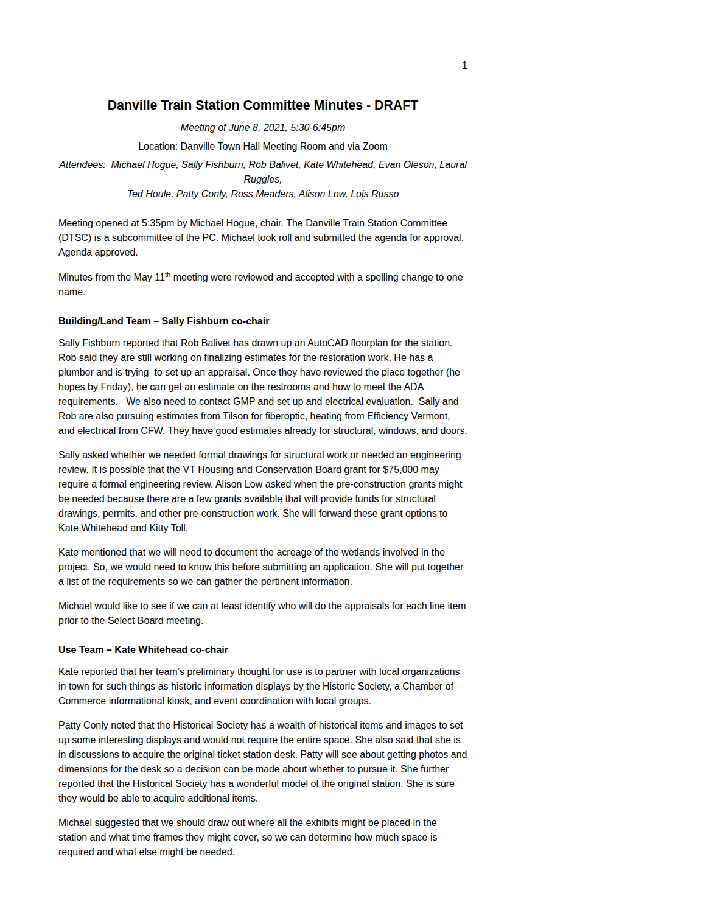1
Danville Train Station Committee Minutes - DRAFT
Meeting of June 8, 2021, 5:30-6:45pm
Location: Danville Town Hall Meeting Room and via Zoom
Attendees: Michael Hogue, Sally Fishburn, Rob Balivet, Kate Whitehead, Evan Oleson, Laural Ruggles,
Ted Houle, Patty Conly, Ross Meaders, Alison Low, Lois Russo
Meeting opened at 5:35pm by Michael Hogue, chair. The Danville Train Station Committee (DTSC) is a subcommittee of the PC. Michael took roll and submitted the agenda for approval. Agenda approved.
Minutes from the May 11th meeting were reviewed and accepted with a spelling change to one name.
Building/Land Team – Sally Fishburn co-chair
Sally Fishburn reported that Rob Balivet has drawn up an AutoCAD floorplan for the station. Rob said they are still working on finalizing estimates for the restoration work. He has a plumber and is trying to set up an appraisal. Once they have reviewed the place together (he hopes by Friday), he can get an estimate on the restrooms and how to meet the ADA requirements. We also need to contact GMP and set up and electrical evaluation. Sally and Rob are also pursuing estimates from Tilson for fiberoptic, heating from Efficiency Vermont, and electrical from CFW. They have good estimates already for structural, windows, and doors.
Sally asked whether we needed formal drawings for structural work or needed an engineering review. It is possible that the VT Housing and Conservation Board grant for $75,000 may require a formal engineering review. Alison Low asked when the pre-construction grants might be needed because there are a few grants available that will provide funds for structural drawings, permits, and other pre-construction work. She will forward these grant options to Kate Whitehead and Kitty Toll.
Kate mentioned that we will need to document the acreage of the wetlands involved in the project. So, we would need to know this before submitting an application. She will put together a list of the requirements so we can gather the pertinent information.
Michael would like to see if we can at least identify who will do the appraisals for each line item prior to the Select Board meeting.
Use Team – Kate Whitehead co-chair
Kate reported that her team’s preliminary thought for use is to partner with local organizations in town for such things as historic information displays by the Historic Society, a Chamber of Commerce informational kiosk, and event coordination with local groups.
Patty Conly noted that the Historical Society has a wealth of historical items and images to set up some interesting displays and would not require the entire space. She also said that she is in discussions to acquire the original ticket station desk. Patty will see about getting photos and dimensions for the desk so a decision can be made about whether to pursue it. She further reported that the Historical Society has a wonderful model of the original station. She is sure they would be able to acquire additional items.
Michael suggested that we should draw out where all the exhibits might be placed in the station and what time frames they might cover, so we can determine how much space is required and what else might be needed.